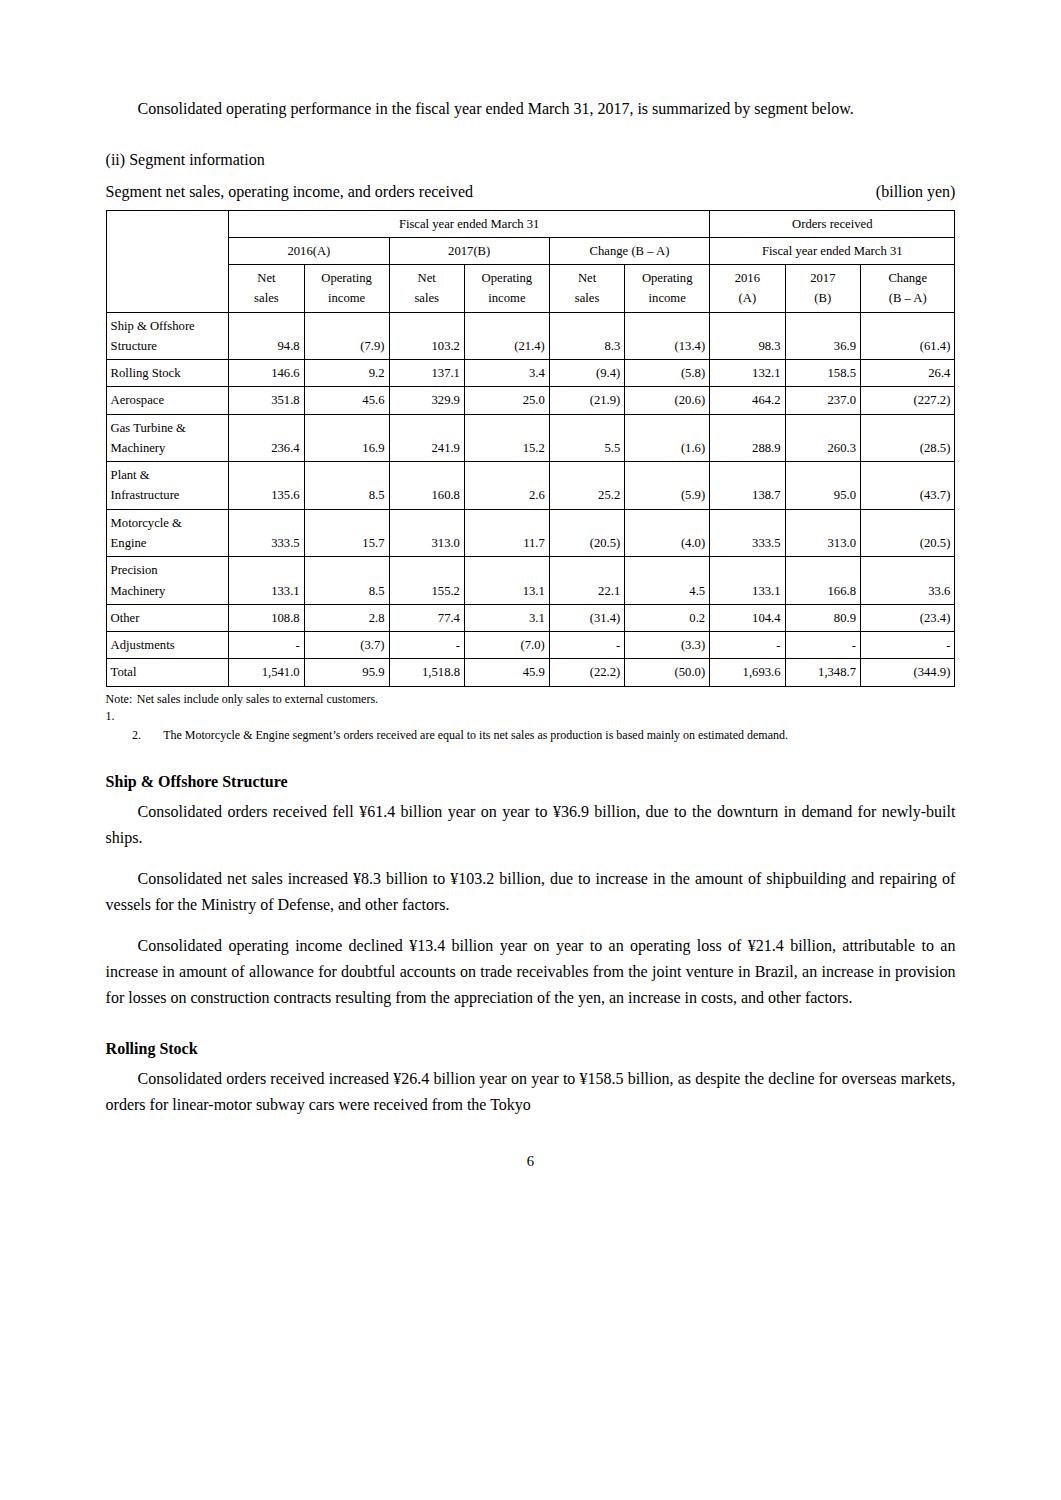Consolidated operating performance in the fiscal year ended March 31, 2017, is summarized by segment below.
(ii) Segment information
Segment net sales, operating income, and orders received (billion yen)
| | Fiscal year ended March 31 | Orders received |
| --- | --- | --- |
| 2016(A) | 2017(B) | Change (B – A) | Fiscal year ended March 31 |
| Net sales | Operating income | Net sales | Operating income | Net sales | Operating income | 2016 (A) | 2017 (B) | Change (B – A) |
| Ship & Offshore Structure | 94.8 | (7.9) | 103.2 | (21.4) | 8.3 | (13.4) | 98.3 | 36.9 | (61.4) |
| Rolling Stock | 146.6 | 9.2 | 137.1 | 3.4 | (9.4) | (5.8) | 132.1 | 158.5 | 26.4 |
| Aerospace | 351.8 | 45.6 | 329.9 | 25.0 | (21.9) | (20.6) | 464.2 | 237.0 | (227.2) |
| Gas Turbine & Machinery | 236.4 | 16.9 | 241.9 | 15.2 | 5.5 | (1.6) | 288.9 | 260.3 | (28.5) |
| Plant & Infrastructure | 135.6 | 8.5 | 160.8 | 2.6 | 25.2 | (5.9) | 138.7 | 95.0 | (43.7) |
| Motorcycle & Engine | 333.5 | 15.7 | 313.0 | 11.7 | (20.5) | (4.0) | 333.5 | 313.0 | (20.5) |
| Precision Machinery | 133.1 | 8.5 | 155.2 | 13.1 | 22.1 | 4.5 | 133.1 | 166.8 | 33.6 |
| Other | 108.8 | 2.8 | 77.4 | 3.1 | (31.4) | 0.2 | 104.4 | 80.9 | (23.4) |
| Adjustments | - | (3.7) | - | (7.0) | - | (3.3) | - | - | - |
| Total | 1,541.0 | 95.9 | 1,518.8 | 45.9 | (22.2) | (50.0) | 1,693.6 | 1,348.7 | (344.9) |
Note: 1. Net sales include only sales to external customers.
2. The Motorcycle & Engine segment’s orders received are equal to its net sales as production is based mainly on estimated demand.
Ship & Offshore Structure
Consolidated orders received fell ¥61.4 billion year on year to ¥36.9 billion, due to the downturn in demand for newly-built ships.
Consolidated net sales increased ¥8.3 billion to ¥103.2 billion, due to increase in the amount of shipbuilding and repairing of vessels for the Ministry of Defense, and other factors.
Consolidated operating income declined ¥13.4 billion year on year to an operating loss of ¥21.4 billion, attributable to an increase in amount of allowance for doubtful accounts on trade receivables from the joint venture in Brazil, an increase in provision for losses on construction contracts resulting from the appreciation of the yen, an increase in costs, and other factors.
Rolling Stock
Consolidated orders received increased ¥26.4 billion year on year to ¥158.5 billion, as despite the decline for overseas markets, orders for linear-motor subway cars were received from the Tokyo
6